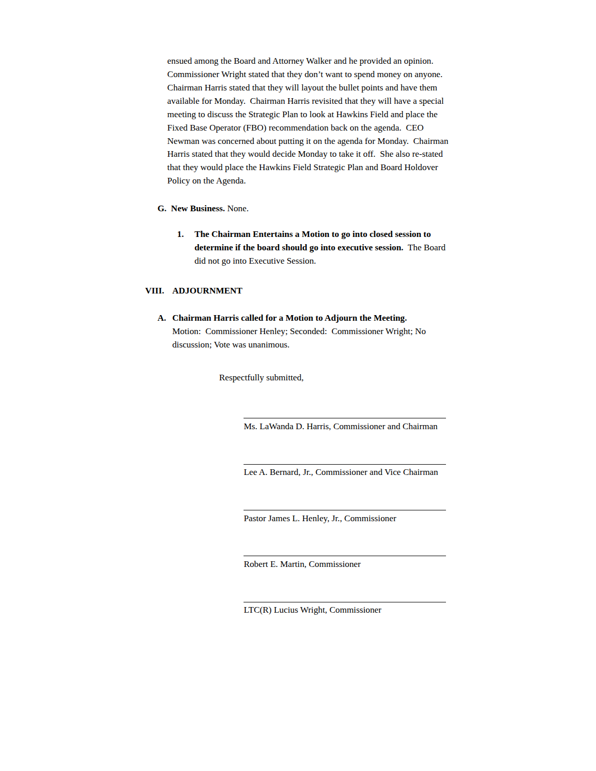ensued among the Board and Attorney Walker and he provided an opinion. Commissioner Wright stated that they don’t want to spend money on anyone. Chairman Harris stated that they will layout the bullet points and have them available for Monday. Chairman Harris revisited that they will have a special meeting to discuss the Strategic Plan to look at Hawkins Field and place the Fixed Base Operator (FBO) recommendation back on the agenda. CEO Newman was concerned about putting it on the agenda for Monday. Chairman Harris stated that they would decide Monday to take it off. She also re-stated that they would place the Hawkins Field Strategic Plan and Board Holdover Policy on the Agenda.
G. New Business. None.
1. The Chairman Entertains a Motion to go into closed session to determine if the board should go into executive session. The Board did not go into Executive Session.
VIII. ADJOURNMENT
A. Chairman Harris called for a Motion to Adjourn the Meeting.
Motion: Commissioner Henley; Seconded: Commissioner Wright; No discussion; Vote was unanimous.
Respectfully submitted,
Ms. LaWanda D. Harris, Commissioner and Chairman
Lee A. Bernard, Jr., Commissioner and Vice Chairman
Pastor James L. Henley, Jr., Commissioner
Robert E. Martin, Commissioner
LTC(R) Lucius Wright, Commissioner